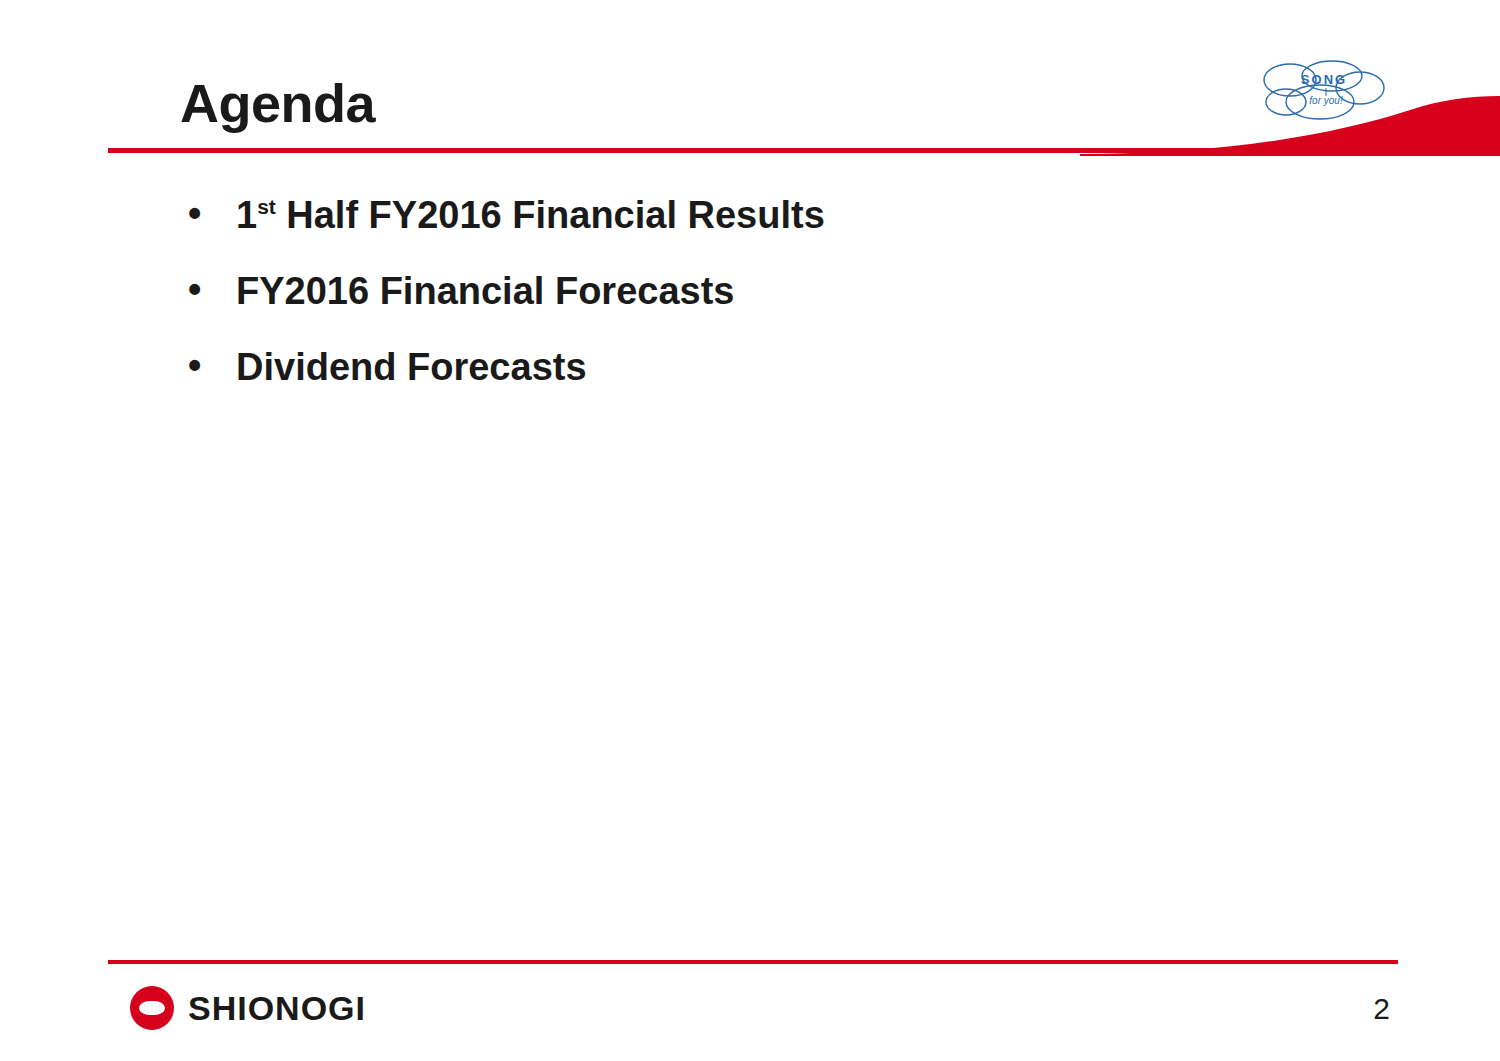Agenda
SONG for you!
1st Half FY2016 Financial Results
FY2016 Financial Forecasts
Dividend Forecasts
SHIONOGI
2